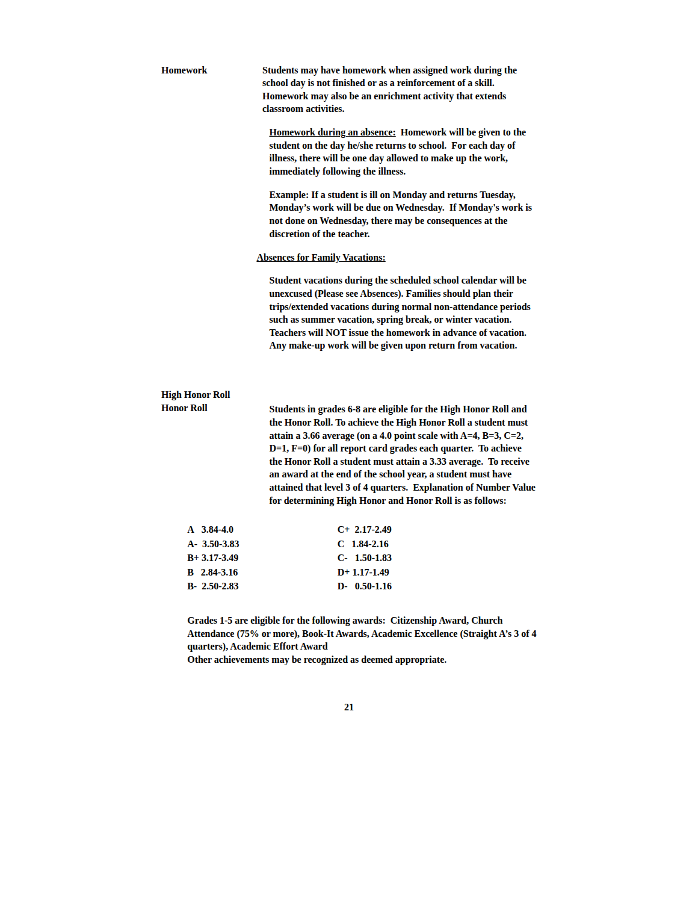Homework
Students may have homework when assigned work during the school day is not finished or as a reinforcement of a skill. Homework may also be an enrichment activity that extends classroom activities.
Homework during an absence: Homework will be given to the student on the day he/she returns to school. For each day of illness, there will be one day allowed to make up the work, immediately following the illness.
Example: If a student is ill on Monday and returns Tuesday, Monday’s work will be due on Wednesday. If Monday's work is not done on Wednesday, there may be consequences at the discretion of the teacher.
Absences for Family Vacations:
Student vacations during the scheduled school calendar will be unexcused (Please see Absences). Families should plan their trips/extended vacations during normal non-attendance periods such as summer vacation, spring break, or winter vacation. Teachers will NOT issue the homework in advance of vacation. Any make-up work will be given upon return from vacation.
High Honor Roll
Honor Roll
Students in grades 6-8 are eligible for the High Honor Roll and the Honor Roll. To achieve the High Honor Roll a student must attain a 3.66 average (on a 4.0 point scale with A=4, B=3, C=2, D=1, F=0) for all report card grades each quarter. To achieve the Honor Roll a student must attain a 3.33 average. To receive an award at the end of the school year, a student must have attained that level 3 of 4 quarters. Explanation of Number Value for determining High Honor and Honor Roll is as follows:
| A 3.84-4.0 | C+ 2.17-2.49 |
| A- 3.50-3.83 | C 1.84-2.16 |
| B+ 3.17-3.49 | C- 1.50-1.83 |
| B 2.84-3.16 | D+ 1.17-1.49 |
| B- 2.50-2.83 | D- 0.50-1.16 |
Grades 1-5 are eligible for the following awards: Citizenship Award, Church Attendance (75% or more), Book-It Awards, Academic Excellence (Straight A’s 3 of 4 quarters), Academic Effort Award
Other achievements may be recognized as deemed appropriate.
21